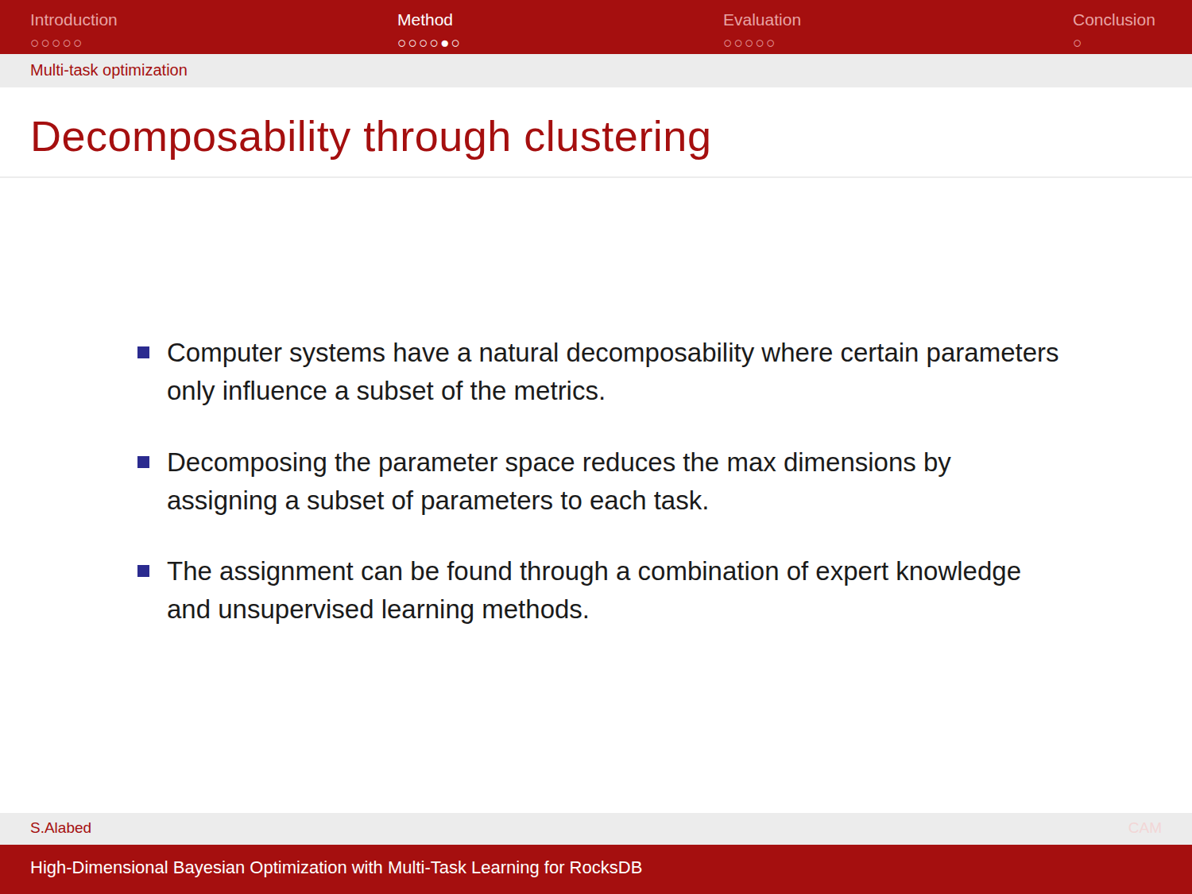Introduction ○○○○○
Method ○○○○●○
Evaluation ○○○○○
Conclusion ○
Multi-task optimization
Decomposability through clustering
Computer systems have a natural decomposability where certain parameters only influence a subset of the metrics.
Decomposing the parameter space reduces the max dimensions by assigning a subset of parameters to each task.
The assignment can be found through a combination of expert knowledge and unsupervised learning methods.
S.Alabed CAM
High-Dimensional Bayesian Optimization with Multi-Task Learning for RocksDB